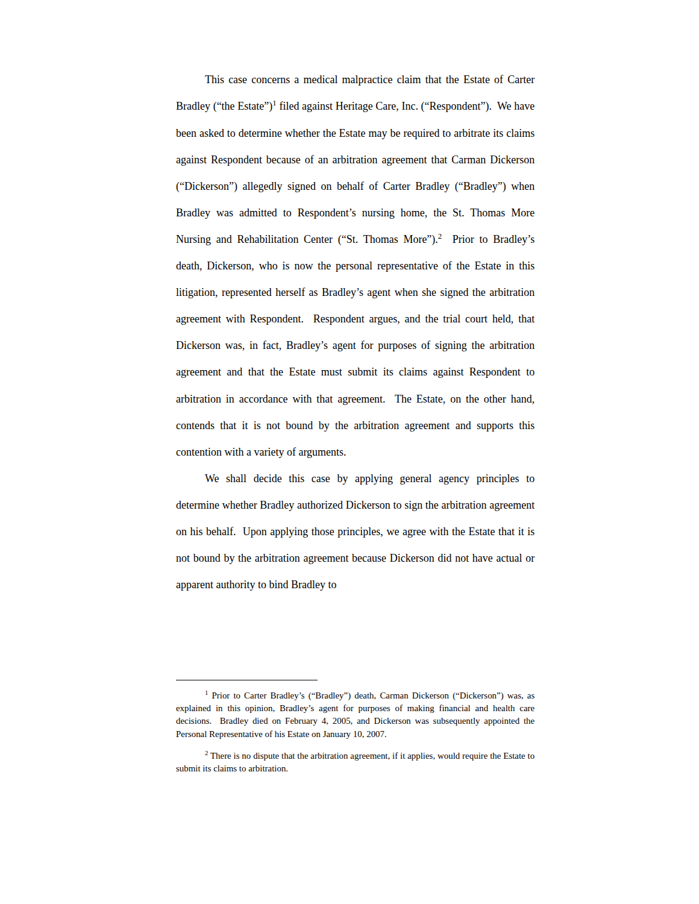This case concerns a medical malpractice claim that the Estate of Carter Bradley (“the Estate”)1 filed against Heritage Care, Inc. (“Respondent”). We have been asked to determine whether the Estate may be required to arbitrate its claims against Respondent because of an arbitration agreement that Carman Dickerson (“Dickerson”) allegedly signed on behalf of Carter Bradley (“Bradley”) when Bradley was admitted to Respondent’s nursing home, the St. Thomas More Nursing and Rehabilitation Center (“St. Thomas More”).2 Prior to Bradley’s death, Dickerson, who is now the personal representative of the Estate in this litigation, represented herself as Bradley’s agent when she signed the arbitration agreement with Respondent. Respondent argues, and the trial court held, that Dickerson was, in fact, Bradley’s agent for purposes of signing the arbitration agreement and that the Estate must submit its claims against Respondent to arbitration in accordance with that agreement. The Estate, on the other hand, contends that it is not bound by the arbitration agreement and supports this contention with a variety of arguments.
We shall decide this case by applying general agency principles to determine whether Bradley authorized Dickerson to sign the arbitration agreement on his behalf. Upon applying those principles, we agree with the Estate that it is not bound by the arbitration agreement because Dickerson did not have actual or apparent authority to bind Bradley to
1 Prior to Carter Bradley’s (“Bradley”) death, Carman Dickerson (“Dickerson”) was, as explained in this opinion, Bradley’s agent for purposes of making financial and health care decisions. Bradley died on February 4, 2005, and Dickerson was subsequently appointed the Personal Representative of his Estate on January 10, 2007.
2 There is no dispute that the arbitration agreement, if it applies, would require the Estate to submit its claims to arbitration.